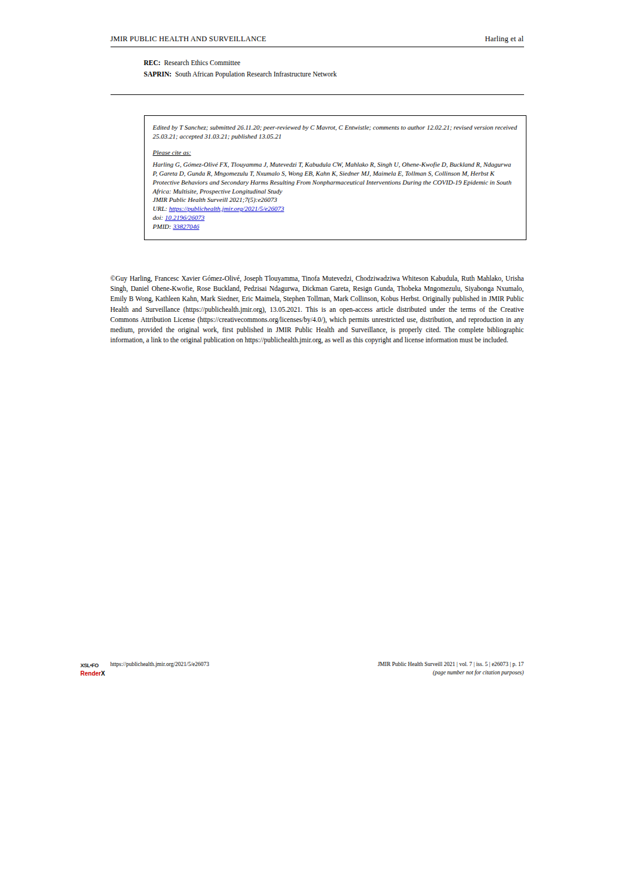JMIR Public Health and Surveillance
Harling et al
REC: Research Ethics Committee
SAPRIN: South African Population Research Infrastructure Network
Edited by T Sanchez; submitted 26.11.20; peer-reviewed by C Mavrot, C Entwistle; comments to author 12.02.21; revised version received 25.03.21; accepted 31.03.21; published 13.05.21
Please cite as:
Harling G, Gómez-Olivé FX, Tlouyamma J, Mutevedzi T, Kabudula CW, Mahlako R, Singh U, Ohene-Kwofie D, Buckland R, Ndagurwa P, Gareta D, Gunda R, Mngomezulu T, Nxumalo S, Wong EB, Kahn K, Siedner MJ, Maimela E, Tollman S, Collinson M, Herbst K
Protective Behaviors and Secondary Harms Resulting From Nonpharmaceutical Interventions During the COVID-19 Epidemic in South Africa: Multisite, Prospective Longitudinal Study
JMIR Public Health Surveill 2021;7(5):e26073
URL: https://publichealth.jmir.org/2021/5/e26073
doi: 10.2196/26073
PMID: 33827046
©Guy Harling, Francesc Xavier Gómez-Olivé, Joseph Tlouyamma, Tinofa Mutevedzi, Chodziwadziwa Whiteson Kabudula, Ruth Mahlako, Urisha Singh, Daniel Ohene-Kwofie, Rose Buckland, Pedzisai Ndagurwa, Dickman Gareta, Resign Gunda, Thobeka Mngomezulu, Siyabonga Nxumalo, Emily B Wong, Kathleen Kahn, Mark Siedner, Eric Maimela, Stephen Tollman, Mark Collinson, Kobus Herbst. Originally published in JMIR Public Health and Surveillance (https://publichealth.jmir.org), 13.05.2021. This is an open-access article distributed under the terms of the Creative Commons Attribution License (https://creativecommons.org/licenses/by/4.0/), which permits unrestricted use, distribution, and reproduction in any medium, provided the original work, first published in JMIR Public Health and Surveillance, is properly cited. The complete bibliographic information, a link to the original publication on https://publichealth.jmir.org, as well as this copyright and license information must be included.
XSL•FO
Render X
https://publichealth.jmir.org/2021/5/e26073
JMIR Public Health Surveill 2021 | vol. 7 | iss. 5 | e26073 | p. 17
(page number not for citation purposes)